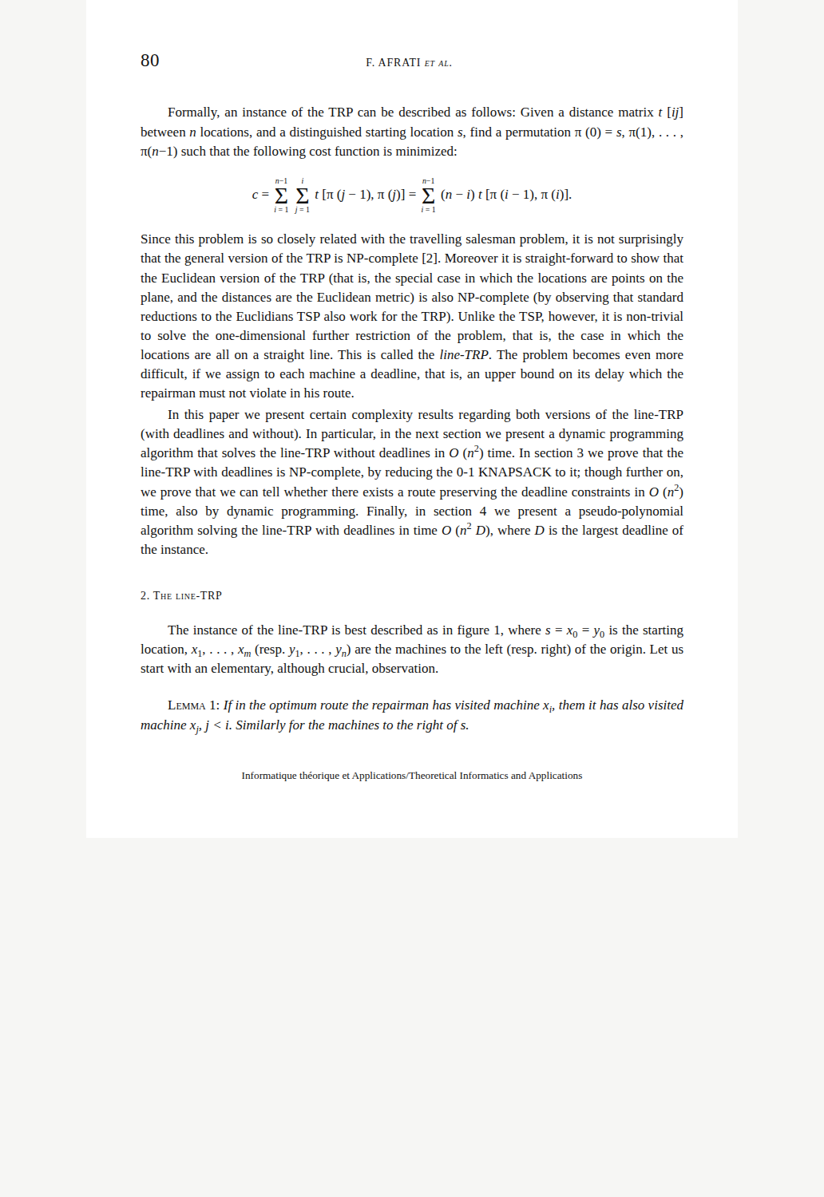80 F. AFRATI et al.
Formally, an instance of the TRP can be described as follows: Given a distance matrix t [ij] between n locations, and a distinguished starting location s, find a permutation π (0) = s, π(1), . . . , π(n−1) such that the following cost function is minimized:
c = n−1 Σ i = 1 i Σ j = 1 t [π (j − 1), π (j)] = n−1 Σ i = 1 (n − i) t [π (i − 1), π (i)].
Since this problem is so closely related with the travelling salesman problem, it is not surprisingly that the general version of the TRP is NP-complete [2]. Moreover it is straight-forward to show that the Euclidean version of the TRP (that is, the special case in which the locations are points on the plane, and the distances are the Euclidean metric) is also NP-complete (by observing that standard reductions to the Euclidians TSP also work for the TRP). Unlike the TSP, however, it is non-trivial to solve the one-dimensional further restriction of the problem, that is, the case in which the locations are all on a straight line. This is called the line-TRP. The problem becomes even more difficult, if we assign to each machine a deadline, that is, an upper bound on its delay which the repairman must not violate in his route.
In this paper we present certain complexity results regarding both versions of the line-TRP (with deadlines and without). In particular, in the next section we present a dynamic programming algorithm that solves the line-TRP without deadlines in O (n2) time. In section 3 we prove that the line-TRP with deadlines is NP-complete, by reducing the 0-1 KNAPSACK to it; though further on, we prove that we can tell whether there exists a route preserving the deadline constraints in O (n2) time, also by dynamic programming. Finally, in section 4 we present a pseudo-polynomial algorithm solving the line-TRP with deadlines in time O (n2 D), where D is the largest deadline of the instance.
2. The line-TRP
The instance of the line-TRP is best described as in figure 1, where s = x0 = y0 is the starting location, x1, . . . , xm (resp. y1, . . . , yn) are the machines to the left (resp. right) of the origin. Let us start with an elementary, although crucial, observation.
Lemma 1: If in the optimum route the repairman has visited machine xi, them it has also visited machine xj, j < i. Similarly for the machines to the right of s.
Informatique théorique et Applications/Theoretical Informatics and Applications